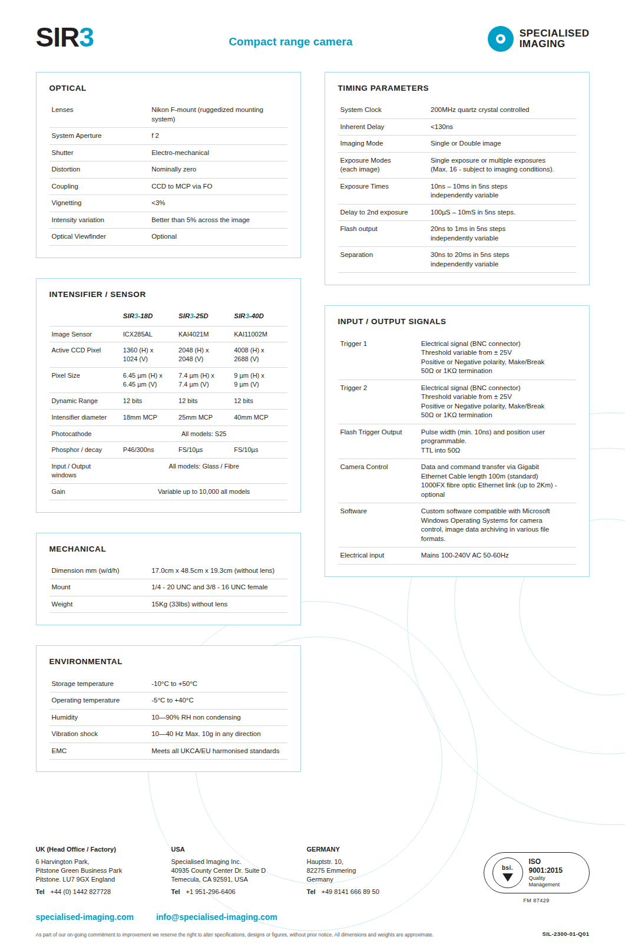SIR3
Compact range camera
SPECIALISED
IMAGING
OPTICAL
| Lenses | Nikon F-mount (ruggedized mounting system) |
| System Aperture | f 2 |
| Shutter | Electro-mechanical |
| Distortion | Nominally zero |
| Coupling | CCD to MCP via FO |
| Vignetting | <3% |
| Intensity variation | Better than 5% across the image |
| Optical Viewfinder | Optional |
INTENSIFIER / SENSOR
| | SIR 3 -18D | SIR 3 -25D | SIR 3 -40D |
| --- | --- | --- | --- |
| Image Sensor | ICX285AL | KAI4021M | KAI11002M |
| Active CCD Pixel | 1360 (H) x 1024 (V) | 2048 (H) x 2048 (V) | 4008 (H) x 2688 (V) |
| Pixel Size | 6.45 µm (H) x 6.45 µm (V) | 7.4 µm (H) x 7.4 µm (V) | 9 µm (H) x 9 µm (V) |
| Dynamic Range | 12 bits | 12 bits | 12 bits |
| Intensifier diameter | 18mm MCP | 25mm MCP | 40mm MCP |
| Photocathode | All models: S25 |
| Phosphor / decay | P46/300ns | FS/10µs | FS/10µs |
| Input / Output windows | All models: Glass / Fibre |
| Gain | Variable up to 10,000 all models |
MECHANICAL
| Dimension mm (w/d/h) | 17.0cm x 48.5cm x 19.3cm (without lens) |
| Mount | 1/4 - 20 UNC and 3/8 - 16 UNC female |
| Weight | 15Kg (33lbs) without lens |
ENVIRONMENTAL
| Storage temperature | -10°C to +50°C |
| Operating temperature | -5°C to +40°C |
| Humidity | 10—90% RH non condensing |
| Vibration shock | 10—40 Hz Max. 10g in any direction |
| EMC | Meets all UKCA/EU harmonised standards |
TIMING PARAMETERS
| System Clock | 200MHz quartz crystal controlled |
| Inherent Delay | <130ns |
| Imaging Mode | Single or Double image |
| Exposure Modes (each image) | Single exposure or multiple exposures (Max. 16 - subject to imaging conditions). |
| Exposure Times | 10ns – 10ms in 5ns steps independently variable |
| Delay to 2nd exposure | 100µS – 10mS in 5ns steps. |
| Flash output | 20ns to 1ms in 5ns steps independently variable |
| Separation | 30ns to 20ms in 5ns steps independently variable |
INPUT / OUTPUT SIGNALS
| Trigger 1 | Electrical signal (BNC connector) Threshold variable from ± 25V Positive or Negative polarity, Make/Break 50Ω or 1KΩ termination |
| Trigger 2 | Electrical signal (BNC connector) Threshold variable from ± 25V Positive or Negative polarity, Make/Break 50Ω or 1KΩ termination |
| Flash Trigger Output | Pulse width (min. 10ns) and position user programmable. TTL into 50Ω |
| Camera Control | Data and command transfer via Gigabit Ethernet Cable length 100m (standard) 1000FX fibre optic Ethernet link (up to 2Km) - optional |
| Software | Custom software compatible with Microsoft Windows Operating Systems for camera control, image data archiving in various file formats. |
| Electrical input | Mains 100-240V AC 50-60Hz |
UK (Head Office / Factory)
6 Harvington Park,
Pitstone Green Business Park
Pitstone. LU7 9GX England
Tel+44 (0) 1442 827728
USA
Specialised Imaging Inc.
40935 County Center Dr. Suite D
Temecula, CA 92591, USA
Tel+1 951-296-6406
GERMANY
Hauptstr. 10,
82275 Emmering
Germany
Tel+49 8141 666 89 50
specialised-imaging.com info@specialised-imaging.com
As part of our on-going commitment to improvement we reserve the right to alter specifications, designs or figures, without prior notice. All dimensions and weights are approximate.
SIL-2300-01-Q01
bsi.
ISO
9001:2015
Quality
Management
FM 87429